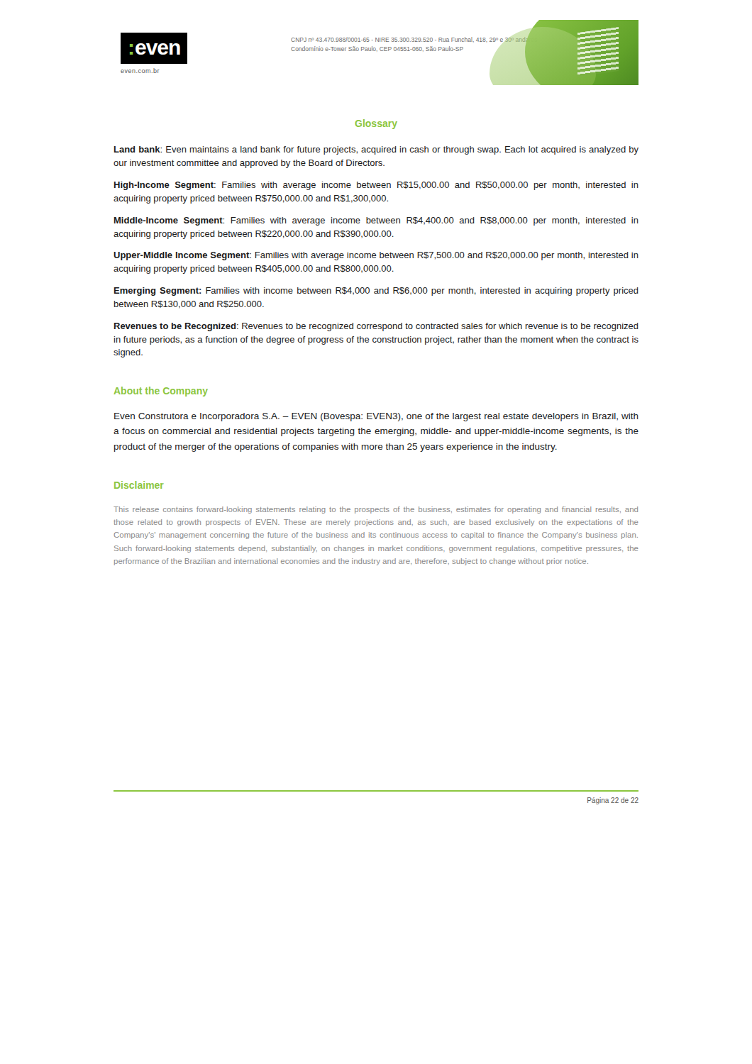: even
even.com.br
CNPJ nº 43.470.988/0001-65 - NIRE 35.300.329.520 - Rua Funchal, 418, 29º e 30º andares
Condomínio e-Tower São Paulo, CEP 04551-060, São Paulo-SP
Glossary
Land bank: Even maintains a land bank for future projects, acquired in cash or through swap. Each lot acquired is analyzed by our investment committee and approved by the Board of Directors.
High-Income Segment: Families with average income between R$15,000.00 and R$50,000.00 per month, interested in acquiring property priced between R$750,000.00 and R$1,300,000.
Middle-Income Segment: Families with average income between R$4,400.00 and R$8,000.00 per month, interested in acquiring property priced between R$220,000.00 and R$390,000.00.
Upper-Middle Income Segment: Families with average income between R$7,500.00 and R$20,000.00 per month, interested in acquiring property priced between R$405,000.00 and R$800,000.00.
Emerging Segment: Families with income between R$4,000 and R$6,000 per month, interested in acquiring property priced between R$130,000 and R$250.000.
Revenues to be Recognized: Revenues to be recognized correspond to contracted sales for which revenue is to be recognized in future periods, as a function of the degree of progress of the construction project, rather than the moment when the contract is signed.
About the Company
Even Construtora e Incorporadora S.A. – EVEN (Bovespa: EVEN3), one of the largest real estate developers in Brazil, with a focus on commercial and residential projects targeting the emerging, middle- and upper-middle-income segments, is the product of the merger of the operations of companies with more than 25 years experience in the industry.
Disclaimer
This release contains forward-looking statements relating to the prospects of the business, estimates for operating and financial results, and those related to growth prospects of EVEN. These are merely projections and, as such, are based exclusively on the expectations of the Company's' management concerning the future of the business and its continuous access to capital to finance the Company's business plan. Such forward-looking statements depend, substantially, on changes in market conditions, government regulations, competitive pressures, the performance of the Brazilian and international economies and the industry and are, therefore, subject to change without prior notice.
Página 22 de 22